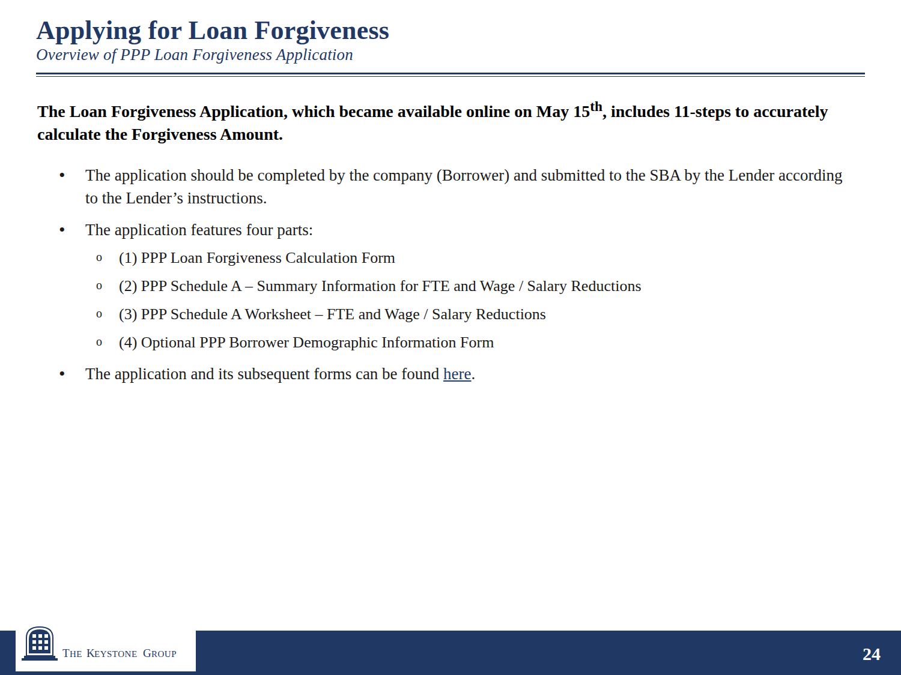Applying for Loan Forgiveness
Overview of PPP Loan Forgiveness Application
The Loan Forgiveness Application, which became available online on May 15th, includes 11-steps to accurately calculate the Forgiveness Amount.
The application should be completed by the company (Borrower) and submitted to the SBA by the Lender according to the Lender’s instructions.
The application features four parts:
(1) PPP Loan Forgiveness Calculation Form
(2) PPP Schedule A – Summary Information for FTE and Wage / Salary Reductions
(3) PPP Schedule A Worksheet – FTE and Wage / Salary Reductions
(4) Optional PPP Borrower Demographic Information Form
The application and its subsequent forms can be found here.
24
T HE K EYSTONE G ROUP